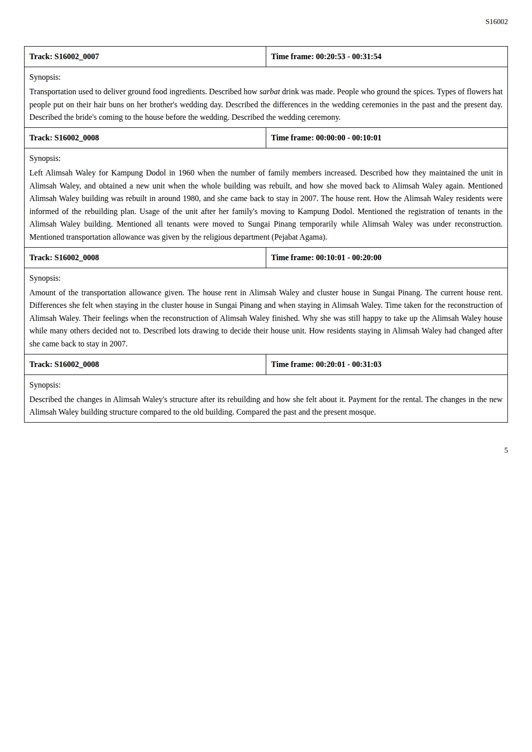S16002
| Track: S16002_0007 | Time frame: 00:20:53 - 00:31:54 |
| Synopsis: Transportation used to deliver ground food ingredients. Described how sarbat drink was made. People who ground the spices. Types of flowers hat people put on their hair buns on her brother's wedding day. Described the differences in the wedding ceremonies in the past and the present day. Described the bride's coming to the house before the wedding. Described the wedding ceremony. |
| Track: S16002_0008 | Time frame: 00:00:00 - 00:10:01 |
| Synopsis: Left Alimsah Waley for Kampung Dodol in 1960 when the number of family members increased. Described how they maintained the unit in Alimsah Waley, and obtained a new unit when the whole building was rebuilt, and how she moved back to Alimsah Waley again. Mentioned Alimsah Waley building was rebuilt in around 1980, and she came back to stay in 2007. The house rent. How the Alimsah Waley residents were informed of the rebuilding plan. Usage of the unit after her family's moving to Kampung Dodol. Mentioned the registration of tenants in the Alimsah Waley building. Mentioned all tenants were moved to Sungai Pinang temporarily while Alimsah Waley was under reconstruction. Mentioned transportation allowance was given by the religious department (Pejabat Agama). |
| Track: S16002_0008 | Time frame: 00:10:01 - 00:20:00 |
| Synopsis: Amount of the transportation allowance given. The house rent in Alimsah Waley and cluster house in Sungai Pinang. The current house rent. Differences she felt when staying in the cluster house in Sungai Pinang and when staying in Alimsah Waley. Time taken for the reconstruction of Alimsah Waley. Their feelings when the reconstruction of Alimsah Waley finished. Why she was still happy to take up the Alimsah Waley house while many others decided not to. Described lots drawing to decide their house unit. How residents staying in Alimsah Waley had changed after she came back to stay in 2007. |
| Track: S16002_0008 | Time frame: 00:20:01 - 00:31:03 |
| Synopsis: Described the changes in Alimsah Waley's structure after its rebuilding and how she felt about it. Payment for the rental. The changes in the new Alimsah Waley building structure compared to the old building. Compared the past and the present mosque. |
5